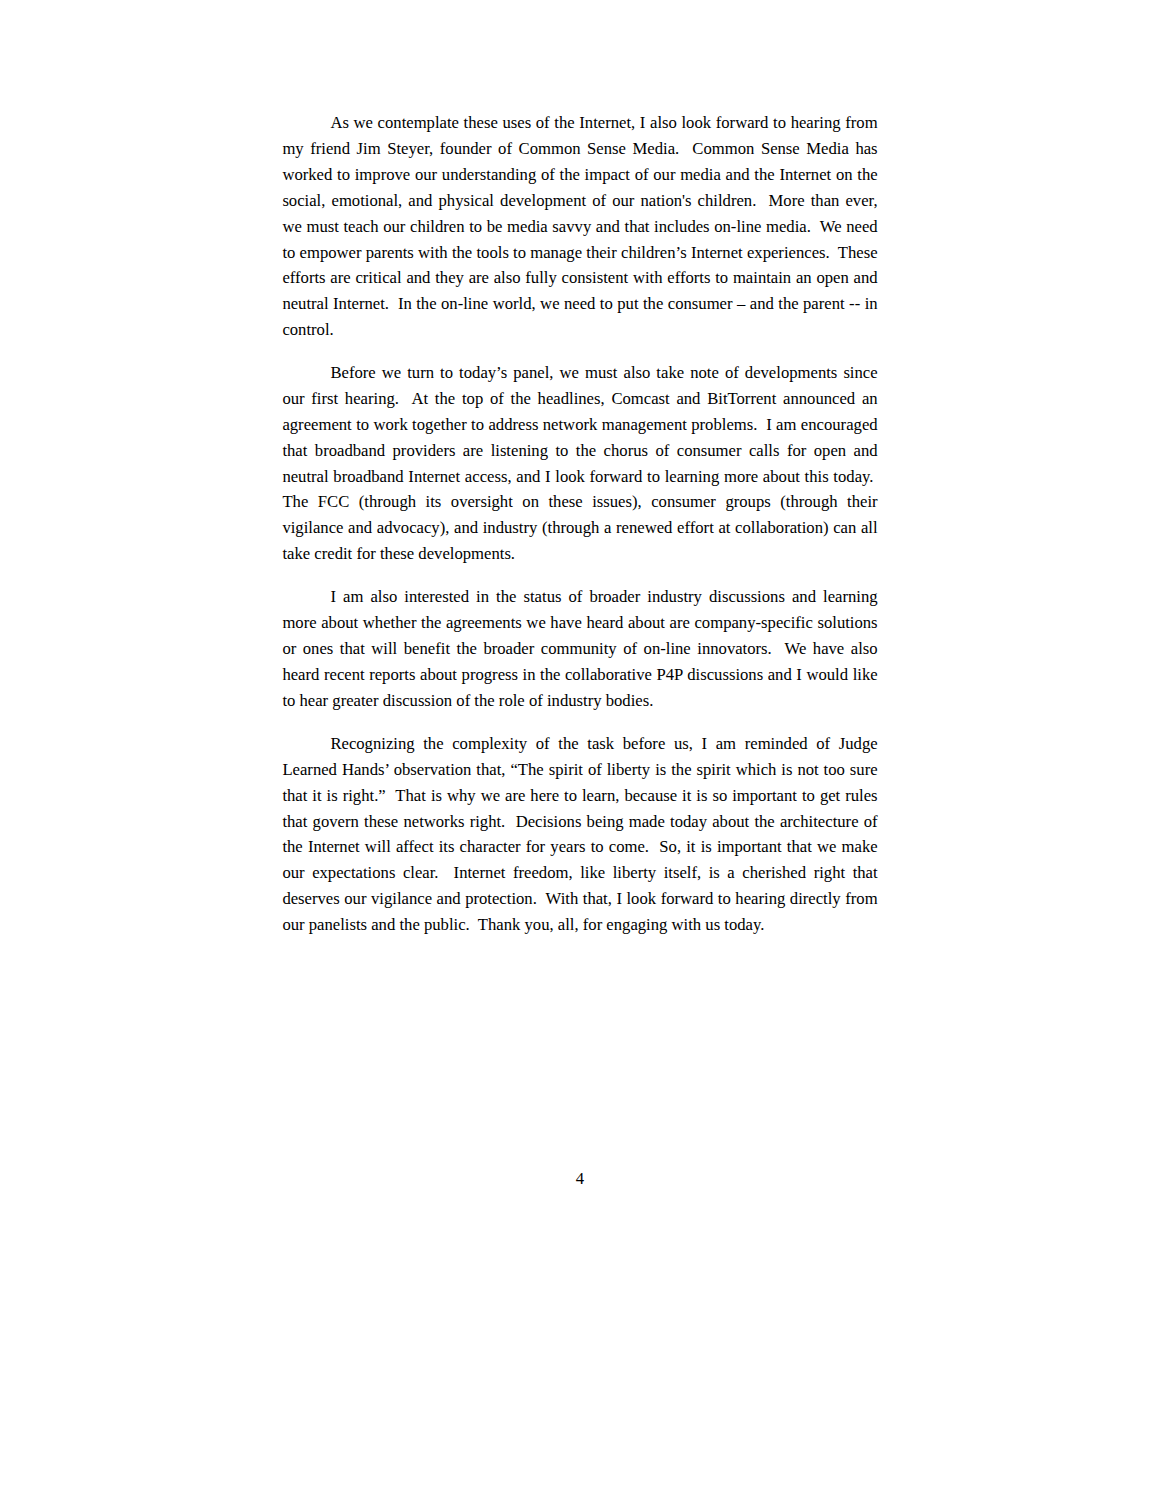As we contemplate these uses of the Internet, I also look forward to hearing from my friend Jim Steyer, founder of Common Sense Media. Common Sense Media has worked to improve our understanding of the impact of our media and the Internet on the social, emotional, and physical development of our nation's children. More than ever, we must teach our children to be media savvy and that includes on-line media. We need to empower parents with the tools to manage their children’s Internet experiences. These efforts are critical and they are also fully consistent with efforts to maintain an open and neutral Internet. In the on-line world, we need to put the consumer – and the parent -- in control.
Before we turn to today’s panel, we must also take note of developments since our first hearing. At the top of the headlines, Comcast and BitTorrent announced an agreement to work together to address network management problems. I am encouraged that broadband providers are listening to the chorus of consumer calls for open and neutral broadband Internet access, and I look forward to learning more about this today. The FCC (through its oversight on these issues), consumer groups (through their vigilance and advocacy), and industry (through a renewed effort at collaboration) can all take credit for these developments.
I am also interested in the status of broader industry discussions and learning more about whether the agreements we have heard about are company-specific solutions or ones that will benefit the broader community of on-line innovators. We have also heard recent reports about progress in the collaborative P4P discussions and I would like to hear greater discussion of the role of industry bodies.
Recognizing the complexity of the task before us, I am reminded of Judge Learned Hands’ observation that, “The spirit of liberty is the spirit which is not too sure that it is right.” That is why we are here to learn, because it is so important to get rules that govern these networks right. Decisions being made today about the architecture of the Internet will affect its character for years to come. So, it is important that we make our expectations clear. Internet freedom, like liberty itself, is a cherished right that deserves our vigilance and protection. With that, I look forward to hearing directly from our panelists and the public. Thank you, all, for engaging with us today.
4